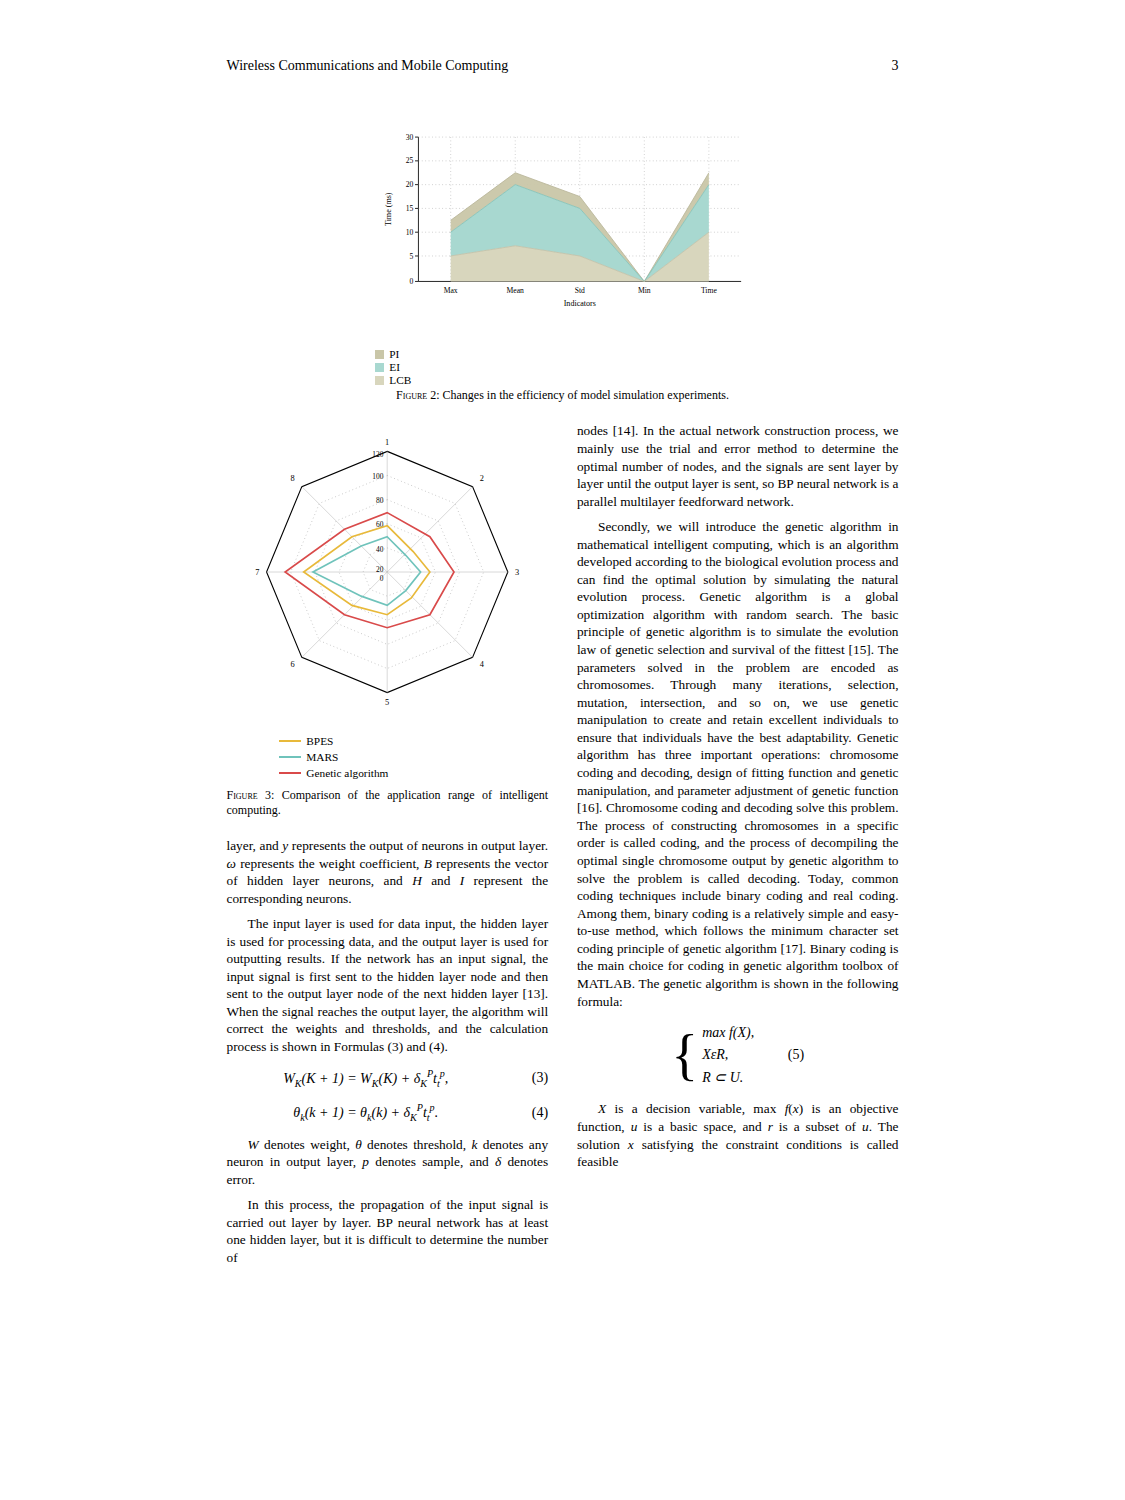Wireless Communications and Mobile Computing
3
30 25 20 15 10 5 0 Max Mean Std Min Time Indicators Time (ms)
PI
EI
LCB
Figure 2: Changes in the efficiency of model simulation experiments.
1 2 3 4 5 6 7 8 120 100 80 60 40 20 0
BPES
MARS
Genetic algorithm
Figure 3: Comparison of the application range of intelligent computing.
layer, and y represents the output of neurons in output layer. ω represents the weight coefficient, B represents the vector of hidden layer neurons, and H and I represent the corresponding neurons.
The input layer is used for data input, the hidden layer is used for processing data, and the output layer is used for outputting results. If the network has an input signal, the input signal is first sent to the hidden layer node and then sent to the output layer node of the next hidden layer [13]. When the signal reaches the output layer, the algorithm will correct the weights and thresholds, and the calculation process is shown in Formulas (3) and (4).
WK(K + 1) = WK(K) + δKPttp,
(3)
θk(k + 1) = θk(k) + δKPttp.
(4)
W denotes weight, θ denotes threshold, k denotes any neuron in output layer, p denotes sample, and δ denotes error.
In this process, the propagation of the input signal is carried out layer by layer. BP neural network has at least one hidden layer, but it is difficult to determine the number of
nodes [14]. In the actual network construction process, we mainly use the trial and error method to determine the optimal number of nodes, and the signals are sent layer by layer until the output layer is sent, so BP neural network is a parallel multilayer feedforward network.
Secondly, we will introduce the genetic algorithm in mathematical intelligent computing, which is an algorithm developed according to the biological evolution process and can find the optimal solution by simulating the natural evolution process. Genetic algorithm is a global optimization algorithm with random search. The basic principle of genetic algorithm is to simulate the evolution law of genetic selection and survival of the fittest [15]. The parameters solved in the problem are encoded as chromosomes. Through many iterations, selection, mutation, intersection, and so on, we use genetic manipulation to create and retain excellent individuals to ensure that individuals have the best adaptability. Genetic algorithm has three important operations: chromosome coding and decoding, design of fitting function and genetic manipulation, and parameter adjustment of genetic function [16]. Chromosome coding and decoding solve this problem. The process of constructing chromosomes in a specific order is called coding, and the process of decompiling the optimal single chromosome output by genetic algorithm to solve the problem is called decoding. Today, common coding techniques include binary coding and real coding. Among them, binary coding is a relatively simple and easy-to-use method, which follows the minimum character set coding principle of genetic algorithm [17]. Binary coding is the main choice for coding in genetic algorithm toolbox of MATLAB. The genetic algorithm is shown in the following formula:
{
max f(X),
XεR,
R ⊂ U.
(5)
X is a decision variable, max f(x) is an objective function, u is a basic space, and r is a subset of u. The solution x satisfying the constraint conditions is called feasible